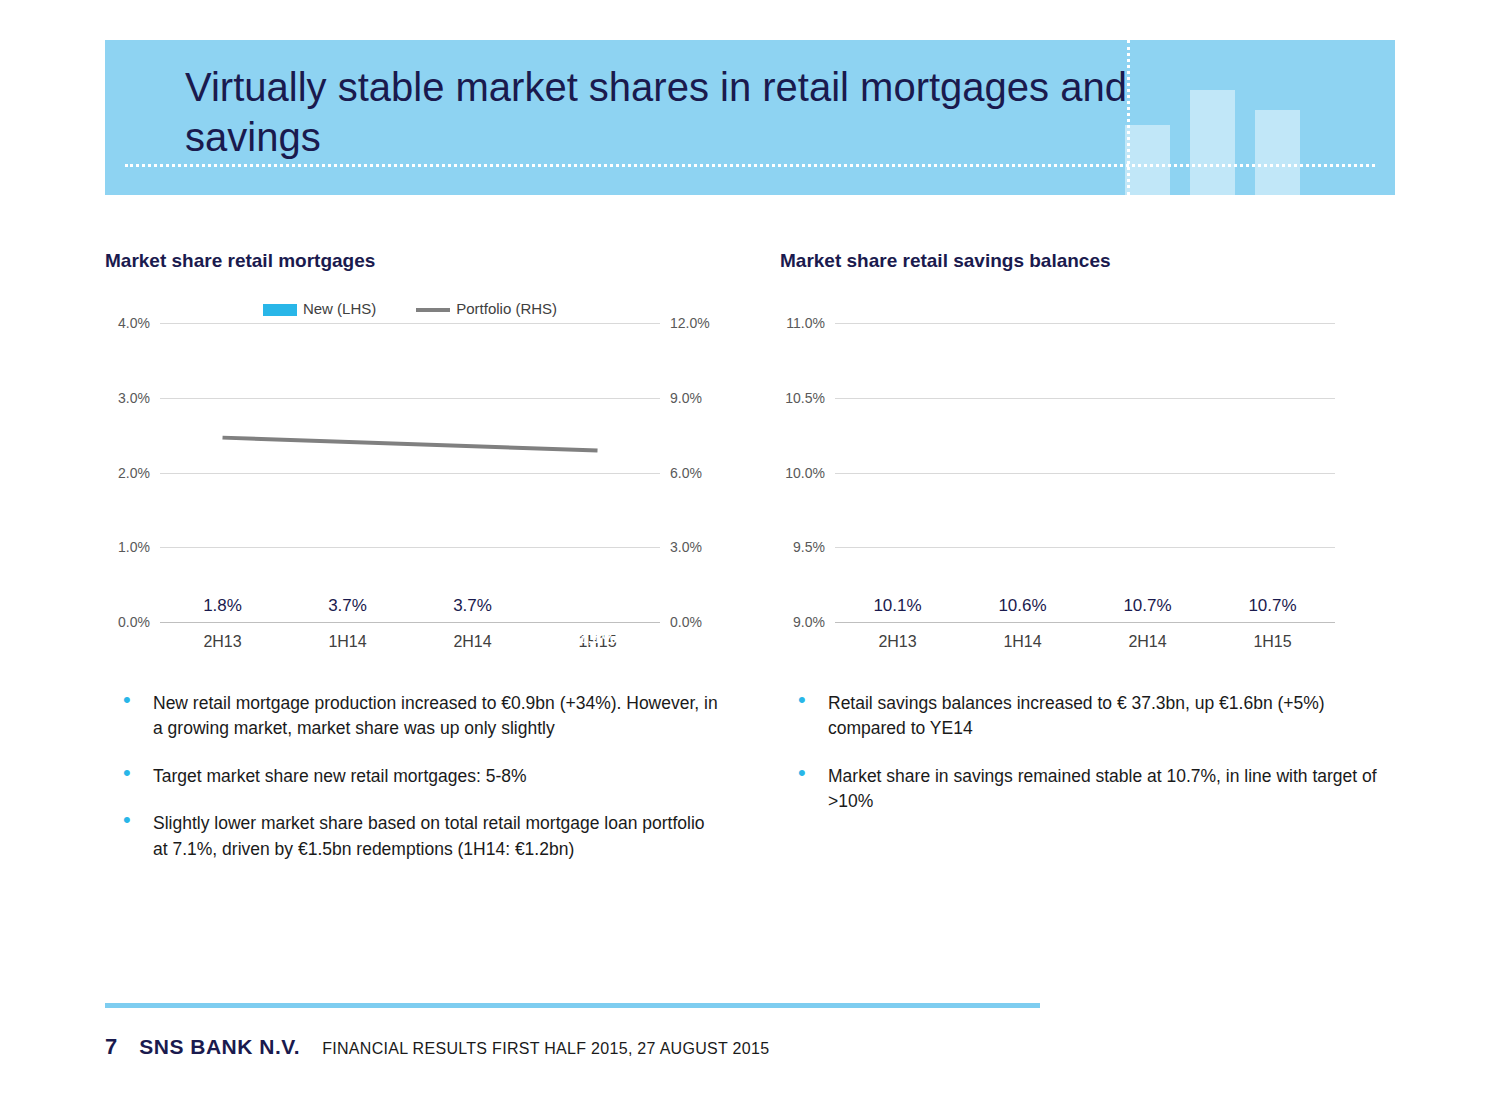Virtually stable market shares in retail mortgages and savings
Market share retail mortgages
New (LHS) Portfolio (RHS)
4.0% 3.0% 2.0% 1.0% 0.0% 12.0% 9.0% 6.0% 3.0% 0.0%
1.8%
3.7%
3.7%
3.8%
7,1%
2H131H142H141H15
New retail mortgage production increased to €0.9bn (+34%). However, in a growing market, market share was up only slightly
Target market share new retail mortgages: 5-8%
Slightly lower market share based on total retail mortgage loan portfolio at 7.1%, driven by €1.5bn redemptions (1H14: €1.2bn)
Market share retail savings balances
placeholder
11.0% 10.5% 10.0% 9.5% 9.0%
10.1%
10.6%
10.7%
10.7%
2H131H142H141H15
Retail savings balances increased to € 37.3bn, up €1.6bn (+5%) compared to YE14
Market share in savings remained stable at 10.7%, in line with target of >10%
7 SNS BANK N.V. FINANCIAL RESULTS FIRST HALF 2015, 27 AUGUST 2015